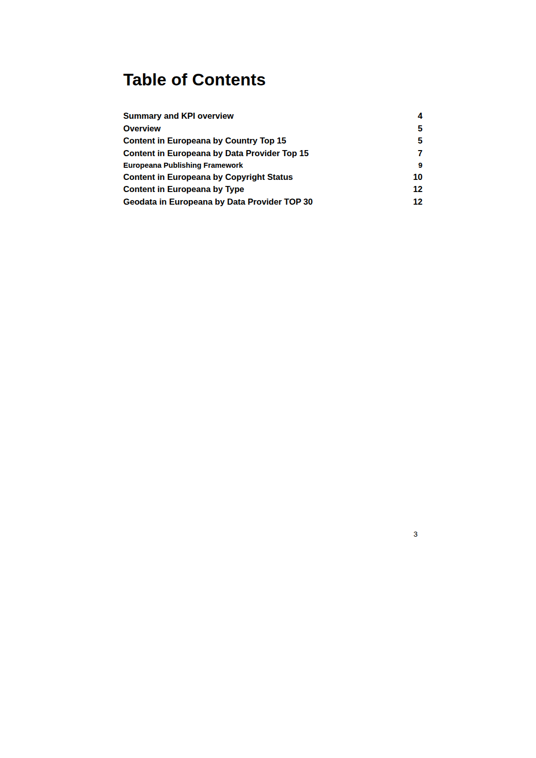Table of Contents
| Summary and KPI overview | 4 |
| Overview | 5 |
| Content in Europeana by Country Top 15 | 5 |
| Content in Europeana by Data Provider Top 15 | 7 |
| Europeana Publishing Framework | 9 |
| Content in Europeana by Copyright Status | 10 |
| Content in Europeana by Type | 12 |
| Geodata in Europeana by Data Provider TOP 30 | 12 |
3